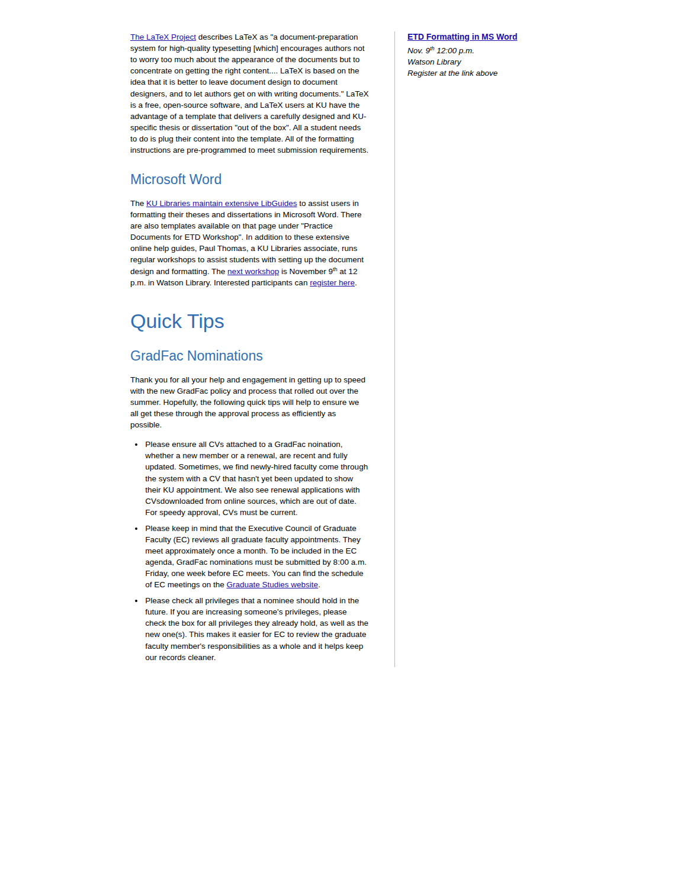The LaTeX Project describes LaTeX as "a document-preparation system for high-quality typesetting [which] encourages authors not to worry too much about the appearance of the documents but to concentrate on getting the right content.... LaTeX is based on the idea that it is better to leave document design to document designers, and to let authors get on with writing documents." LaTeX is a free, open-source software, and LaTeX users at KU have the advantage of a template that delivers a carefully designed and KU-specific thesis or dissertation "out of the box". All a student needs to do is plug their content into the template. All of the formatting instructions are pre-programmed to meet submission requirements.
Microsoft Word
The KU Libraries maintain extensive LibGuides to assist users in formatting their theses and dissertations in Microsoft Word. There are also templates available on that page under "Practice Documents for ETD Workshop". In addition to these extensive online help guides, Paul Thomas, a KU Libraries associate, runs regular workshops to assist students with setting up the document design and formatting. The next workshop is November 9th at 12 p.m. in Watson Library. Interested participants can register here.
Quick Tips
GradFac Nominations
Thank you for all your help and engagement in getting up to speed with the new GradFac policy and process that rolled out over the summer. Hopefully, the following quick tips will help to ensure we all get these through the approval process as efficiently as possible.
Please ensure all CVs attached to a GradFac noination, whether a new member or a renewal, are recent and fully updated. Sometimes, we find newly-hired faculty come through the system with a CV that hasn't yet been updated to show their KU appointment. We also see renewal applications with CVsdownloaded from online sources, which are out of date. For speedy approval, CVs must be current.
Please keep in mind that the Executive Council of Graduate Faculty (EC) reviews all graduate faculty appointments. They meet approximately once a month. To be included in the EC agenda, GradFac nominations must be submitted by 8:00 a.m. Friday, one week before EC meets. You can find the schedule of EC meetings on the Graduate Studies website.
Please check all privileges that a nominee should hold in the future. If you are increasing someone's privileges, please check the box for all privileges they already hold, as well as the new one(s). This makes it easier for EC to review the graduate faculty member's responsibilities as a whole and it helps keep our records cleaner.
ETD Formatting in MS Word
Nov. 9th 12:00 p.m.
Watson Library
Register at the link above